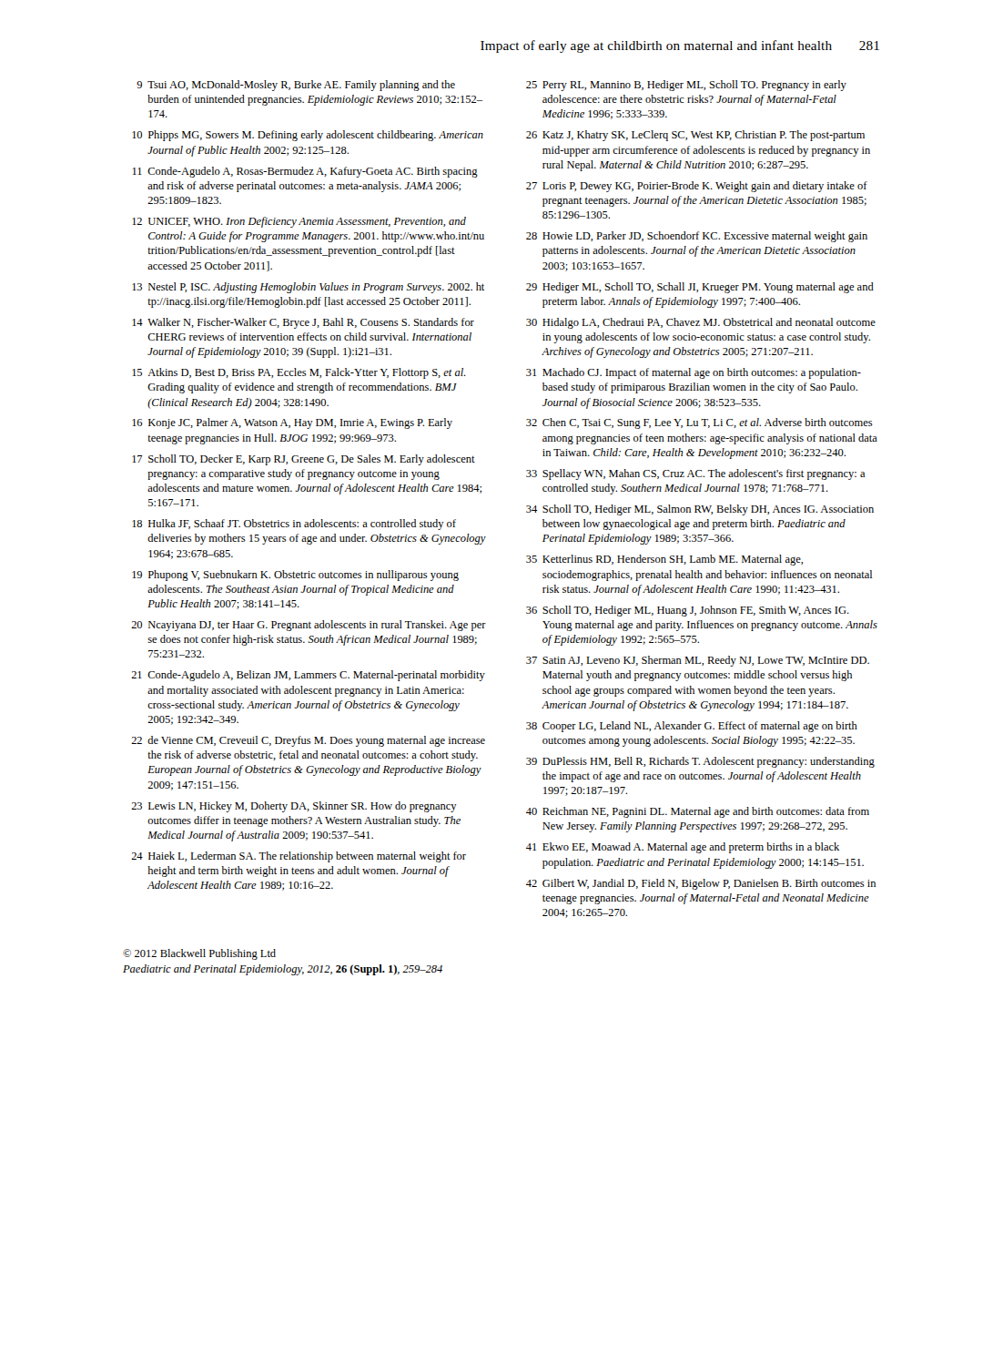Impact of early age at childbirth on maternal and infant health 281
9 Tsui AO, McDonald-Mosley R, Burke AE. Family planning and the burden of unintended pregnancies. Epidemiologic Reviews 2010; 32:152–174.
10 Phipps MG, Sowers M. Defining early adolescent childbearing. American Journal of Public Health 2002; 92:125–128.
11 Conde-Agudelo A, Rosas-Bermudez A, Kafury-Goeta AC. Birth spacing and risk of adverse perinatal outcomes: a meta-analysis. JAMA 2006; 295:1809–1823.
12 UNICEF, WHO. Iron Deficiency Anemia Assessment, Prevention, and Control: A Guide for Programme Managers. 2001. http://www.who.int/nutrition/Publications/en/rda_assessment_prevention_control.pdf [last accessed 25 October 2011].
13 Nestel P, ISC. Adjusting Hemoglobin Values in Program Surveys. 2002. http://inacg.ilsi.org/file/Hemoglobin.pdf [last accessed 25 October 2011].
14 Walker N, Fischer-Walker C, Bryce J, Bahl R, Cousens S. Standards for CHERG reviews of intervention effects on child survival. International Journal of Epidemiology 2010; 39 (Suppl. 1):i21–i31.
15 Atkins D, Best D, Briss PA, Eccles M, Falck-Ytter Y, Flottorp S, et al. Grading quality of evidence and strength of recommendations. BMJ (Clinical Research Ed) 2004; 328:1490.
16 Konje JC, Palmer A, Watson A, Hay DM, Imrie A, Ewings P. Early teenage pregnancies in Hull. BJOG 1992; 99:969–973.
17 Scholl TO, Decker E, Karp RJ, Greene G, De Sales M. Early adolescent pregnancy: a comparative study of pregnancy outcome in young adolescents and mature women. Journal of Adolescent Health Care 1984; 5:167–171.
18 Hulka JF, Schaaf JT. Obstetrics in adolescents: a controlled study of deliveries by mothers 15 years of age and under. Obstetrics & Gynecology 1964; 23:678–685.
19 Phupong V, Suebnukarn K. Obstetric outcomes in nulliparous young adolescents. The Southeast Asian Journal of Tropical Medicine and Public Health 2007; 38:141–145.
20 Ncayiyana DJ, ter Haar G. Pregnant adolescents in rural Transkei. Age per se does not confer high-risk status. South African Medical Journal 1989; 75:231–232.
21 Conde-Agudelo A, Belizan JM, Lammers C. Maternal-perinatal morbidity and mortality associated with adolescent pregnancy in Latin America: cross-sectional study. American Journal of Obstetrics & Gynecology 2005; 192:342–349.
22de Vienne CM, Creveuil C, Dreyfus M. Does young maternal age increase the risk of adverse obstetric, fetal and neonatal outcomes: a cohort study. European Journal of Obstetrics & Gynecology and Reproductive Biology 2009; 147:151–156.
23 Lewis LN, Hickey M, Doherty DA, Skinner SR. How do pregnancy outcomes differ in teenage mothers? A Western Australian study. The Medical Journal of Australia 2009; 190:537–541.
24 Haiek L, Lederman SA. The relationship between maternal weight for height and term birth weight in teens and adult women. Journal of Adolescent Health Care 1989; 10:16–22.
25 Perry RL, Mannino B, Hediger ML, Scholl TO. Pregnancy in early adolescence: are there obstetric risks? Journal of Maternal-Fetal Medicine 1996; 5:333–339.
26 Katz J, Khatry SK, LeClerq SC, West KP, Christian P. The post-partum mid-upper arm circumference of adolescents is reduced by pregnancy in rural Nepal. Maternal & Child Nutrition 2010; 6:287–295.
27 Loris P, Dewey KG, Poirier-Brode K. Weight gain and dietary intake of pregnant teenagers. Journal of the American Dietetic Association 1985; 85:1296–1305.
28 Howie LD, Parker JD, Schoendorf KC. Excessive maternal weight gain patterns in adolescents. Journal of the American Dietetic Association 2003; 103:1653–1657.
29 Hediger ML, Scholl TO, Schall JI, Krueger PM. Young maternal age and preterm labor. Annals of Epidemiology 1997; 7:400–406.
30 Hidalgo LA, Chedraui PA, Chavez MJ. Obstetrical and neonatal outcome in young adolescents of low socio-economic status: a case control study. Archives of Gynecology and Obstetrics 2005; 271:207–211.
31 Machado CJ. Impact of maternal age on birth outcomes: a population-based study of primiparous Brazilian women in the city of Sao Paulo. Journal of Biosocial Science 2006; 38:523–535.
32 Chen C, Tsai C, Sung F, Lee Y, Lu T, Li C, et al. Adverse birth outcomes among pregnancies of teen mothers: age-specific analysis of national data in Taiwan. Child: Care, Health & Development 2010; 36:232–240.
33 Spellacy WN, Mahan CS, Cruz AC. The adolescent's first pregnancy: a controlled study. Southern Medical Journal 1978; 71:768–771.
34 Scholl TO, Hediger ML, Salmon RW, Belsky DH, Ances IG. Association between low gynaecological age and preterm birth. Paediatric and Perinatal Epidemiology 1989; 3:357–366.
35 Ketterlinus RD, Henderson SH, Lamb ME. Maternal age, sociodemographics, prenatal health and behavior: influences on neonatal risk status. Journal of Adolescent Health Care 1990; 11:423–431.
36 Scholl TO, Hediger ML, Huang J, Johnson FE, Smith W, Ances IG. Young maternal age and parity. Influences on pregnancy outcome. Annals of Epidemiology 1992; 2:565–575.
37 Satin AJ, Leveno KJ, Sherman ML, Reedy NJ, Lowe TW, McIntire DD. Maternal youth and pregnancy outcomes: middle school versus high school age groups compared with women beyond the teen years. American Journal of Obstetrics & Gynecology 1994; 171:184–187.
38 Cooper LG, Leland NL, Alexander G. Effect of maternal age on birth outcomes among young adolescents. Social Biology 1995; 42:22–35.
39 DuPlessis HM, Bell R, Richards T. Adolescent pregnancy: understanding the impact of age and race on outcomes. Journal of Adolescent Health 1997; 20:187–197.
40 Reichman NE, Pagnini DL. Maternal age and birth outcomes: data from New Jersey. Family Planning Perspectives 1997; 29:268–272, 295.
41 Ekwo EE, Moawad A. Maternal age and preterm births in a black population. Paediatric and Perinatal Epidemiology 2000; 14:145–151.
42 Gilbert W, Jandial D, Field N, Bigelow P, Danielsen B. Birth outcomes in teenage pregnancies. Journal of Maternal-Fetal and Neonatal Medicine 2004; 16:265–270.
© 2012 Blackwell Publishing Ltd
Paediatric and Perinatal Epidemiology, 2012, 26 (Suppl. 1), 259–284